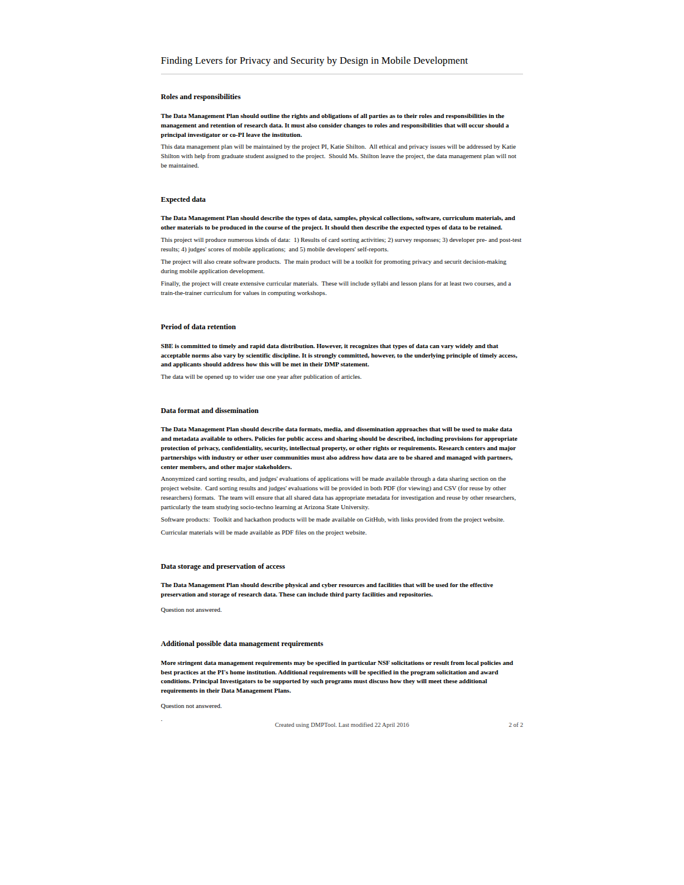Finding Levers for Privacy and Security by Design in Mobile Development
Roles and responsibilities
The Data Management Plan should outline the rights and obligations of all parties as to their roles and responsibilities in the management and retention of research data. It must also consider changes to roles and responsibilities that will occur should a principal investigator or co-PI leave the institution.
This data management plan will be maintained by the project PI, Katie Shilton. All ethical and privacy issues will be addressed by Katie Shilton with help from graduate student assigned to the project. Should Ms. Shilton leave the project, the data management plan will not be maintained.
Expected data
The Data Management Plan should describe the types of data, samples, physical collections, software, curriculum materials, and other materials to be produced in the course of the project. It should then describe the expected types of data to be retained.
This project will produce numerous kinds of data: 1) Results of card sorting activities; 2) survey responses; 3) developer pre- and post-test results; 4) judges' scores of mobile applications; and 5) mobile developers' self-reports.
The project will also create software products. The main product will be a toolkit for promoting privacy and securit decision-making during mobile application development.
Finally, the project will create extensive curricular materials. These will include syllabi and lesson plans for at least two courses, and a train-the-trainer curriculum for values in computing workshops.
Period of data retention
SBE is committed to timely and rapid data distribution. However, it recognizes that types of data can vary widely and that acceptable norms also vary by scientific discipline. It is strongly committed, however, to the underlying principle of timely access, and applicants should address how this will be met in their DMP statement.
The data will be opened up to wider use one year after publication of articles.
Data format and dissemination
The Data Management Plan should describe data formats, media, and dissemination approaches that will be used to make data and metadata available to others. Policies for public access and sharing should be described, including provisions for appropriate protection of privacy, confidentiality, security, intellectual property, or other rights or requirements. Research centers and major partnerships with industry or other user communities must also address how data are to be shared and managed with partners, center members, and other major stakeholders.
Anonymized card sorting results, and judges' evaluations of applications will be made available through a data sharing section on the project website. Card sorting results and judges' evaluations will be provided in both PDF (for viewing) and CSV (for reuse by other researchers) formats. The team will ensure that all shared data has appropriate metadata for investigation and reuse by other researchers, particularly the team studying socio-techno learning at Arizona State University.
Software products: Toolkit and hackathon products will be made available on GitHub, with links provided from the project website.
Curricular materials will be made available as PDF files on the project website.
Data storage and preservation of access
The Data Management Plan should describe physical and cyber resources and facilities that will be used for the effective preservation and storage of research data. These can include third party facilities and repositories.
Question not answered.
Additional possible data management requirements
More stringent data management requirements may be specified in particular NSF solicitations or result from local policies and best practices at the PI's home institution. Additional requirements will be specified in the program solicitation and award conditions. Principal Investigators to be supported by such programs must discuss how they will meet these additional requirements in their Data Management Plans.
Question not answered.
.
Created using DMPTool. Last modified 22 April 2016
2 of 2